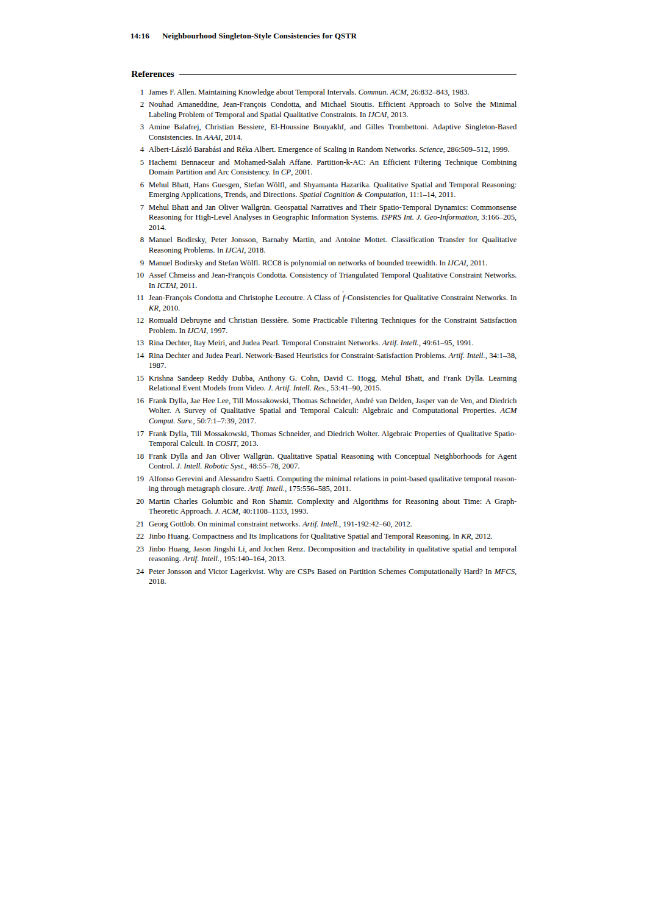14:16 Neighbourhood Singleton-Style Consistencies for QSTR
References
1 James F. Allen. Maintaining Knowledge about Temporal Intervals. Commun. ACM, 26:832–843, 1983.
2 Nouhad Amaneddine, Jean-François Condotta, and Michael Sioutis. Efficient Approach to Solve the Minimal Labeling Problem of Temporal and Spatial Qualitative Constraints. In IJCAI, 2013.
3 Amine Balafrej, Christian Bessiere, El-Houssine Bouyakhf, and Gilles Trombettoni. Adaptive Singleton-Based Consistencies. In AAAI, 2014.
4 Albert-László Barabási and Réka Albert. Emergence of Scaling in Random Networks. Science, 286:509–512, 1999.
5 Hachemi Bennaceur and Mohamed-Salah Affane. Partition-k-AC: An Efficient Filtering Technique Combining Domain Partition and Arc Consistency. In CP, 2001.
6 Mehul Bhatt, Hans Guesgen, Stefan Wölfl, and Shyamanta Hazarika. Qualitative Spatial and Temporal Reasoning: Emerging Applications, Trends, and Directions. Spatial Cognition & Computation, 11:1–14, 2011.
7 Mehul Bhatt and Jan Oliver Wallgrün. Geospatial Narratives and Their Spatio-Temporal Dynamics: Commonsense Reasoning for High-Level Analyses in Geographic Information Systems. ISPRS Int. J. Geo-Information, 3:166–205, 2014.
8 Manuel Bodirsky, Peter Jonsson, Barnaby Martin, and Antoine Mottet. Classification Transfer for Qualitative Reasoning Problems. In IJCAI, 2018.
9 Manuel Bodirsky and Stefan Wölfl. RCC8 is polynomial on networks of bounded treewidth. In IJCAI, 2011.
10 Assef Chmeiss and Jean-François Condotta. Consistency of Triangulated Temporal Qualitative Constraint Networks. In ICTAI, 2011.
11 Jean-François Condotta and Christophe Lecoutre. A Class of ◦ f-Consistencies for Qualitative Constraint Networks. In KR, 2010.
12 Romuald Debruyne and Christian Bessière. Some Practicable Filtering Techniques for the Constraint Satisfaction Problem. In IJCAI, 1997.
13 Rina Dechter, Itay Meiri, and Judea Pearl. Temporal Constraint Networks. Artif. Intell., 49:61–95, 1991.
14 Rina Dechter and Judea Pearl. Network-Based Heuristics for Constraint-Satisfaction Problems. Artif. Intell., 34:1–38, 1987.
15 Krishna Sandeep Reddy Dubba, Anthony G. Cohn, David C. Hogg, Mehul Bhatt, and Frank Dylla. Learning Relational Event Models from Video. J. Artif. Intell. Res., 53:41–90, 2015.
16 Frank Dylla, Jae Hee Lee, Till Mossakowski, Thomas Schneider, André van Delden, Jasper van de Ven, and Diedrich Wolter. A Survey of Qualitative Spatial and Temporal Calculi: Algebraic and Computational Properties. ACM Comput. Surv., 50:7:1–7:39, 2017.
17 Frank Dylla, Till Mossakowski, Thomas Schneider, and Diedrich Wolter. Algebraic Properties of Qualitative Spatio-Temporal Calculi. In COSIT, 2013.
18 Frank Dylla and Jan Oliver Wallgrün. Qualitative Spatial Reasoning with Conceptual Neighborhoods for Agent Control. J. Intell. Robotic Syst., 48:55–78, 2007.
19 Alfonso Gerevini and Alessandro Saetti. Computing the minimal relations in point-based qualitative temporal reasoning through metagraph closure. Artif. Intell., 175:556–585, 2011.
20 Martin Charles Golumbic and Ron Shamir. Complexity and Algorithms for Reasoning about Time: A Graph-Theoretic Approach. J. ACM, 40:1108–1133, 1993.
21 Georg Gottlob. On minimal constraint networks. Artif. Intell., 191-192:42–60, 2012.
22 Jinbo Huang. Compactness and Its Implications for Qualitative Spatial and Temporal Reasoning. In KR, 2012.
23 Jinbo Huang, Jason Jingshi Li, and Jochen Renz. Decomposition and tractability in qualitative spatial and temporal reasoning. Artif. Intell., 195:140–164, 2013.
24 Peter Jonsson and Victor Lagerkvist. Why are CSPs Based on Partition Schemes Computationally Hard? In MFCS, 2018.